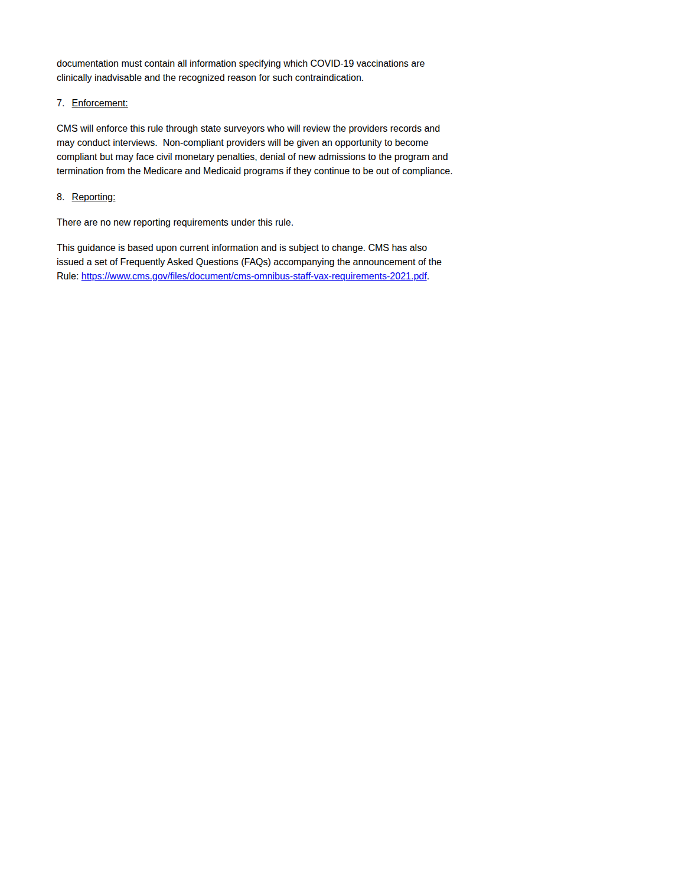documentation must contain all information specifying which COVID-19 vaccinations are clinically inadvisable and the recognized reason for such contraindication.
7. Enforcement:
CMS will enforce this rule through state surveyors who will review the providers records and may conduct interviews. Non-compliant providers will be given an opportunity to become compliant but may face civil monetary penalties, denial of new admissions to the program and termination from the Medicare and Medicaid programs if they continue to be out of compliance.
8. Reporting:
There are no new reporting requirements under this rule.
This guidance is based upon current information and is subject to change. CMS has also issued a set of Frequently Asked Questions (FAQs) accompanying the announcement of the Rule: https://www.cms.gov/files/document/cms-omnibus-staff-vax-requirements-2021.pdf.